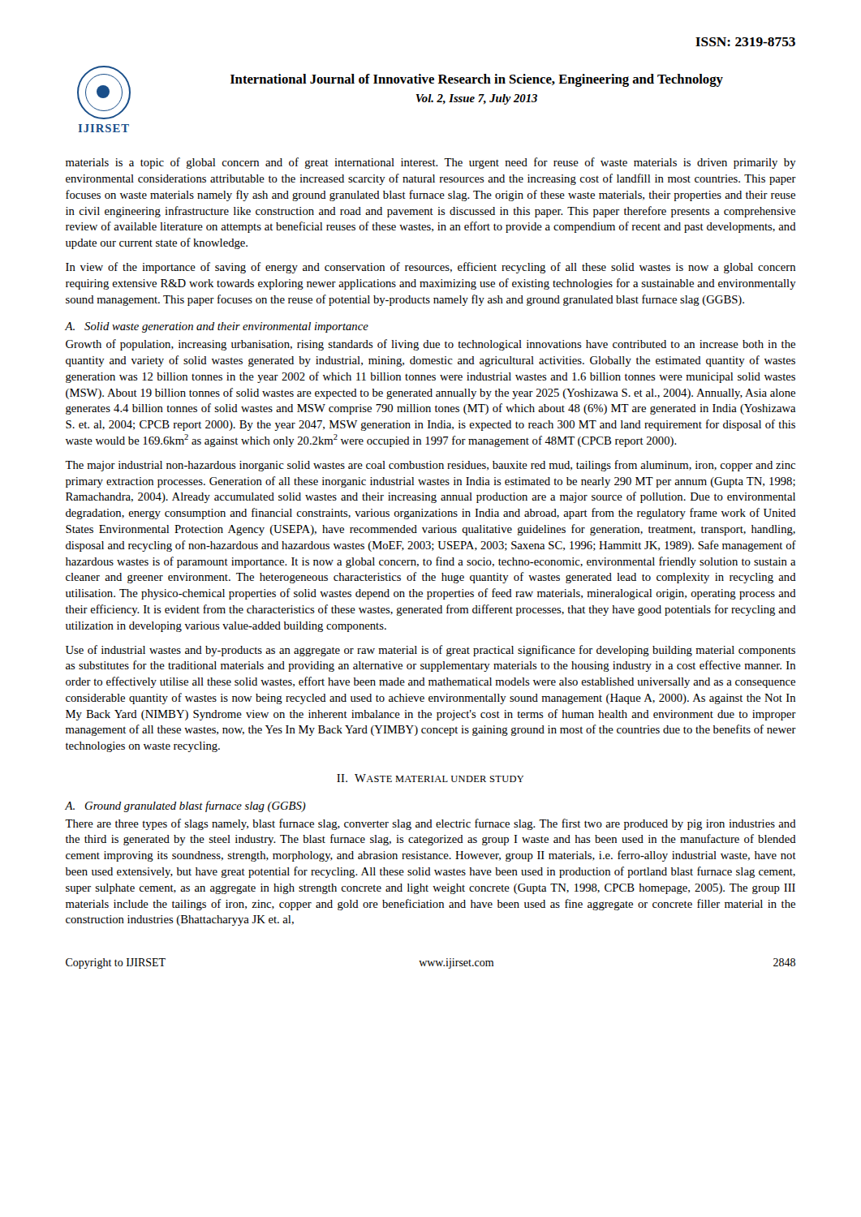ISSN: 2319-8753
IJIRSET
International Journal of Innovative Research in Science, Engineering and Technology
Vol. 2, Issue 7, July 2013
materials is a topic of global concern and of great international interest. The urgent need for reuse of waste materials is driven primarily by environmental considerations attributable to the increased scarcity of natural resources and the increasing cost of landfill in most countries. This paper focuses on waste materials namely fly ash and ground granulated blast furnace slag. The origin of these waste materials, their properties and their reuse in civil engineering infrastructure like construction and road and pavement is discussed in this paper. This paper therefore presents a comprehensive review of available literature on attempts at beneficial reuses of these wastes, in an effort to provide a compendium of recent and past developments, and update our current state of knowledge.
In view of the importance of saving of energy and conservation of resources, efficient recycling of all these solid wastes is now a global concern requiring extensive R&D work towards exploring newer applications and maximizing use of existing technologies for a sustainable and environmentally sound management. This paper focuses on the reuse of potential by-products namely fly ash and ground granulated blast furnace slag (GGBS).
A. Solid waste generation and their environmental importance
Growth of population, increasing urbanisation, rising standards of living due to technological innovations have contributed to an increase both in the quantity and variety of solid wastes generated by industrial, mining, domestic and agricultural activities. Globally the estimated quantity of wastes generation was 12 billion tonnes in the year 2002 of which 11 billion tonnes were industrial wastes and 1.6 billion tonnes were municipal solid wastes (MSW). About 19 billion tonnes of solid wastes are expected to be generated annually by the year 2025 (Yoshizawa S. et al., 2004). Annually, Asia alone generates 4.4 billion tonnes of solid wastes and MSW comprise 790 million tones (MT) of which about 48 (6%) MT are generated in India (Yoshizawa S. et. al, 2004; CPCB report 2000). By the year 2047, MSW generation in India, is expected to reach 300 MT and land requirement for disposal of this waste would be 169.6km2 as against which only 20.2km2 were occupied in 1997 for management of 48MT (CPCB report 2000).
The major industrial non-hazardous inorganic solid wastes are coal combustion residues, bauxite red mud, tailings from aluminum, iron, copper and zinc primary extraction processes. Generation of all these inorganic industrial wastes in India is estimated to be nearly 290 MT per annum (Gupta TN, 1998; Ramachandra, 2004). Already accumulated solid wastes and their increasing annual production are a major source of pollution. Due to environmental degradation, energy consumption and financial constraints, various organizations in India and abroad, apart from the regulatory frame work of United States Environmental Protection Agency (USEPA), have recommended various qualitative guidelines for generation, treatment, transport, handling, disposal and recycling of non-hazardous and hazardous wastes (MoEF, 2003; USEPA, 2003; Saxena SC, 1996; Hammitt JK, 1989). Safe management of hazardous wastes is of paramount importance. It is now a global concern, to find a socio, techno-economic, environmental friendly solution to sustain a cleaner and greener environment. The heterogeneous characteristics of the huge quantity of wastes generated lead to complexity in recycling and utilisation. The physico-chemical properties of solid wastes depend on the properties of feed raw materials, mineralogical origin, operating process and their efficiency. It is evident from the characteristics of these wastes, generated from different processes, that they have good potentials for recycling and utilization in developing various value-added building components.
Use of industrial wastes and by-products as an aggregate or raw material is of great practical significance for developing building material components as substitutes for the traditional materials and providing an alternative or supplementary materials to the housing industry in a cost effective manner. In order to effectively utilise all these solid wastes, effort have been made and mathematical models were also established universally and as a consequence considerable quantity of wastes is now being recycled and used to achieve environmentally sound management (Haque A, 2000). As against the Not In My Back Yard (NIMBY) Syndrome view on the inherent imbalance in the project's cost in terms of human health and environment due to improper management of all these wastes, now, the Yes In My Back Yard (YIMBY) concept is gaining ground in most of the countries due to the benefits of newer technologies on waste recycling.
II. WASTE MATERIAL UNDER STUDY
A. Ground granulated blast furnace slag (GGBS)
There are three types of slags namely, blast furnace slag, converter slag and electric furnace slag. The first two are produced by pig iron industries and the third is generated by the steel industry. The blast furnace slag, is categorized as group I waste and has been used in the manufacture of blended cement improving its soundness, strength, morphology, and abrasion resistance. However, group II materials, i.e. ferro-alloy industrial waste, have not been used extensively, but have great potential for recycling. All these solid wastes have been used in production of portland blast furnace slag cement, super sulphate cement, as an aggregate in high strength concrete and light weight concrete (Gupta TN, 1998, CPCB homepage, 2005). The group III materials include the tailings of iron, zinc, copper and gold ore beneficiation and have been used as fine aggregate or concrete filler material in the construction industries (Bhattacharyya JK et. al,
Copyright to IJIRSET
www.ijirset.com
2848